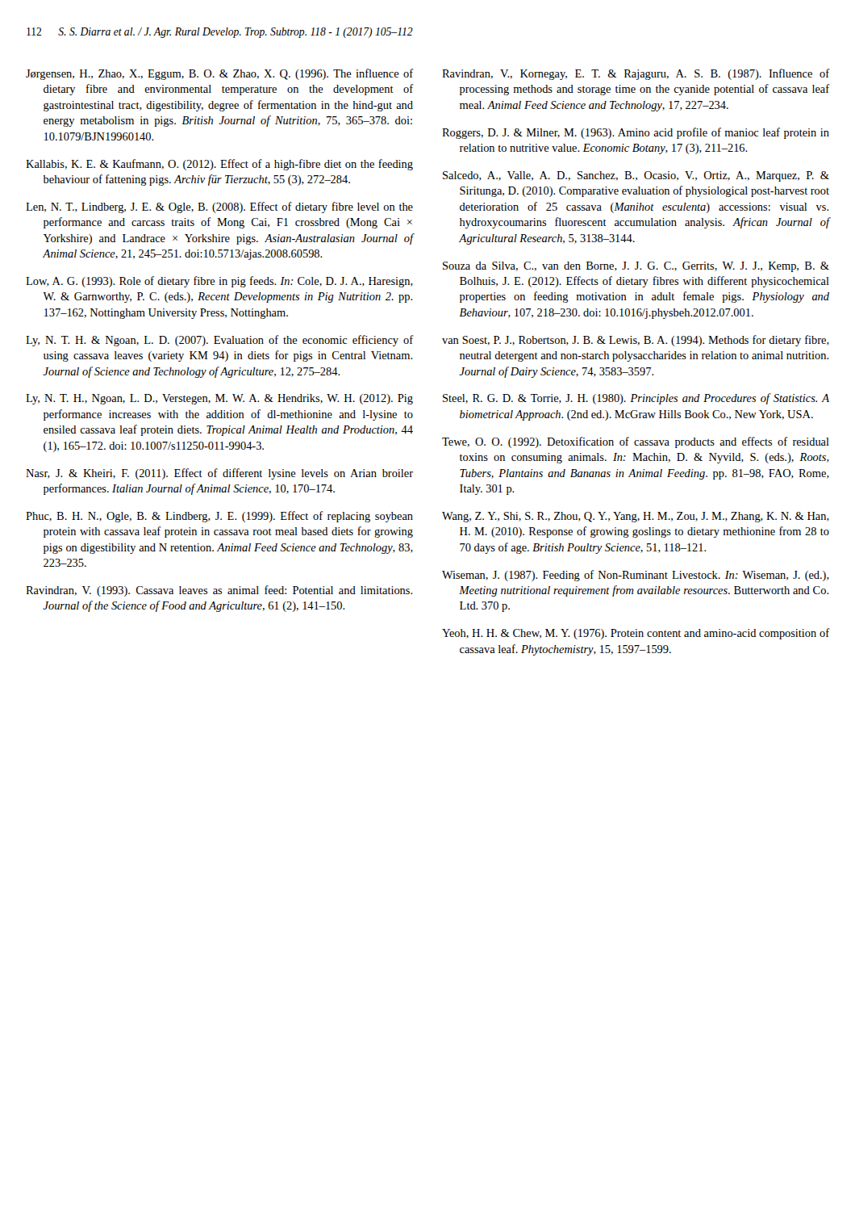112 S. S. Diarra et al. / J. Agr. Rural Develop. Trop. Subtrop. 118 - 1 (2017) 105–112
Jørgensen, H., Zhao, X., Eggum, B. O. & Zhao, X. Q. (1996). The influence of dietary fibre and environmental temperature on the development of gastrointestinal tract, digestibility, degree of fermentation in the hind-gut and energy metabolism in pigs. British Journal of Nutrition, 75, 365–378. doi: 10.1079/BJN19960140.
Kallabis, K. E. & Kaufmann, O. (2012). Effect of a high-fibre diet on the feeding behaviour of fattening pigs. Archiv für Tierzucht, 55 (3), 272–284.
Len, N. T., Lindberg, J. E. & Ogle, B. (2008). Effect of dietary fibre level on the performance and carcass traits of Mong Cai, F1 crossbred (Mong Cai × Yorkshire) and Landrace × Yorkshire pigs. Asian-Australasian Journal of Animal Science, 21, 245–251. doi:10.5713/ajas.2008.60598.
Low, A. G. (1993). Role of dietary fibre in pig feeds. In: Cole, D. J. A., Haresign, W. & Garnworthy, P. C. (eds.), Recent Developments in Pig Nutrition 2. pp. 137–162, Nottingham University Press, Nottingham.
Ly, N. T. H. & Ngoan, L. D. (2007). Evaluation of the economic efficiency of using cassava leaves (variety KM 94) in diets for pigs in Central Vietnam. Journal of Science and Technology of Agriculture, 12, 275–284.
Ly, N. T. H., Ngoan, L. D., Verstegen, M. W. A. & Hendriks, W. H. (2012). Pig performance increases with the addition of dl-methionine and l-lysine to ensiled cassava leaf protein diets. Tropical Animal Health and Production, 44 (1), 165–172. doi: 10.1007/s11250-011-9904-3.
Nasr, J. & Kheiri, F. (2011). Effect of different lysine levels on Arian broiler performances. Italian Journal of Animal Science, 10, 170–174.
Phuc, B. H. N., Ogle, B. & Lindberg, J. E. (1999). Effect of replacing soybean protein with cassava leaf protein in cassava root meal based diets for growing pigs on digestibility and N retention. Animal Feed Science and Technology, 83, 223–235.
Ravindran, V. (1993). Cassava leaves as animal feed: Potential and limitations. Journal of the Science of Food and Agriculture, 61 (2), 141–150.
Ravindran, V., Kornegay, E. T. & Rajaguru, A. S. B. (1987). Influence of processing methods and storage time on the cyanide potential of cassava leaf meal. Animal Feed Science and Technology, 17, 227–234.
Roggers, D. J. & Milner, M. (1963). Amino acid profile of manioc leaf protein in relation to nutritive value. Economic Botany, 17 (3), 211–216.
Salcedo, A., Valle, A. D., Sanchez, B., Ocasio, V., Ortiz, A., Marquez, P. & Siritunga, D. (2010). Comparative evaluation of physiological post-harvest root deterioration of 25 cassava (Manihot esculenta) accessions: visual vs. hydroxycoumarins fluorescent accumulation analysis. African Journal of Agricultural Research, 5, 3138–3144.
Souza da Silva, C., van den Borne, J. J. G. C., Gerrits, W. J. J., Kemp, B. & Bolhuis, J. E. (2012). Effects of dietary fibres with different physicochemical properties on feeding motivation in adult female pigs. Physiology and Behaviour, 107, 218–230. doi: 10.1016/j.physbeh.2012.07.001.
van Soest, P. J., Robertson, J. B. & Lewis, B. A. (1994). Methods for dietary fibre, neutral detergent and non-starch polysaccharides in relation to animal nutrition. Journal of Dairy Science, 74, 3583–3597.
Steel, R. G. D. & Torrie, J. H. (1980). Principles and Procedures of Statistics. A biometrical Approach. (2nd ed.). McGraw Hills Book Co., New York, USA.
Tewe, O. O. (1992). Detoxification of cassava products and effects of residual toxins on consuming animals. In: Machin, D. & Nyvild, S. (eds.), Roots, Tubers, Plantains and Bananas in Animal Feeding. pp. 81–98, FAO, Rome, Italy. 301 p.
Wang, Z. Y., Shi, S. R., Zhou, Q. Y., Yang, H. M., Zou, J. M., Zhang, K. N. & Han, H. M. (2010). Response of growing goslings to dietary methionine from 28 to 70 days of age. British Poultry Science, 51, 118–121.
Wiseman, J. (1987). Feeding of Non-Ruminant Livestock. In: Wiseman, J. (ed.), Meeting nutritional requirement from available resources. Butterworth and Co. Ltd. 370 p.
Yeoh, H. H. & Chew, M. Y. (1976). Protein content and amino-acid composition of cassava leaf. Phytochemistry, 15, 1597–1599.